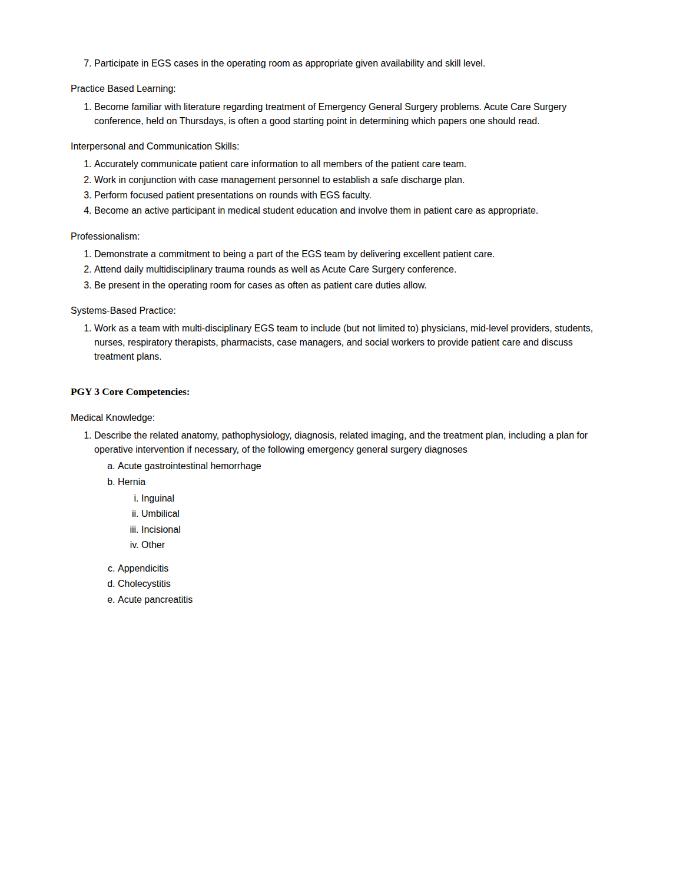Participate in EGS cases in the operating room as appropriate given availability and skill level.
Practice Based Learning:
Become familiar with literature regarding treatment of Emergency General Surgery problems. Acute Care Surgery conference, held on Thursdays, is often a good starting point in determining which papers one should read.
Interpersonal and Communication Skills:
Accurately communicate patient care information to all members of the patient care team.
Work in conjunction with case management personnel to establish a safe discharge plan.
Perform focused patient presentations on rounds with EGS faculty.
Become an active participant in medical student education and involve them in patient care as appropriate.
Professionalism:
Demonstrate a commitment to being a part of the EGS team by delivering excellent patient care.
Attend daily multidisciplinary trauma rounds as well as Acute Care Surgery conference.
Be present in the operating room for cases as often as patient care duties allow.
Systems-Based Practice:
Work as a team with multi-disciplinary EGS team to include (but not limited to) physicians, mid-level providers, students, nurses, respiratory therapists, pharmacists, case managers, and social workers to provide patient care and discuss treatment plans.
PGY 3 Core Competencies:
Medical Knowledge:
Describe the related anatomy, pathophysiology, diagnosis, related imaging, and the treatment plan, including a plan for operative intervention if necessary, of the following emergency general surgery diagnoses
Acute gastrointestinal hemorrhage
Hernia
Inguinal
Umbilical
Incisional
Other
Appendicitis
Cholecystitis
Acute pancreatitis